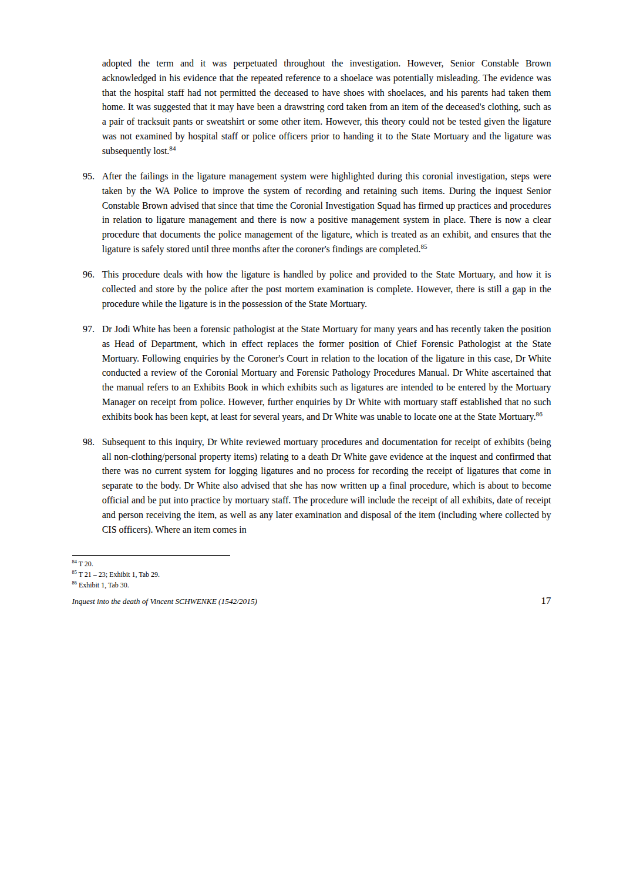adopted the term and it was perpetuated throughout the investigation. However, Senior Constable Brown acknowledged in his evidence that the repeated reference to a shoelace was potentially misleading. The evidence was that the hospital staff had not permitted the deceased to have shoes with shoelaces, and his parents had taken them home. It was suggested that it may have been a drawstring cord taken from an item of the deceased's clothing, such as a pair of tracksuit pants or sweatshirt or some other item. However, this theory could not be tested given the ligature was not examined by hospital staff or police officers prior to handing it to the State Mortuary and the ligature was subsequently lost.84
95. After the failings in the ligature management system were highlighted during this coronial investigation, steps were taken by the WA Police to improve the system of recording and retaining such items. During the inquest Senior Constable Brown advised that since that time the Coronial Investigation Squad has firmed up practices and procedures in relation to ligature management and there is now a positive management system in place. There is now a clear procedure that documents the police management of the ligature, which is treated as an exhibit, and ensures that the ligature is safely stored until three months after the coroner's findings are completed.85
96. This procedure deals with how the ligature is handled by police and provided to the State Mortuary, and how it is collected and store by the police after the post mortem examination is complete. However, there is still a gap in the procedure while the ligature is in the possession of the State Mortuary.
97. Dr Jodi White has been a forensic pathologist at the State Mortuary for many years and has recently taken the position as Head of Department, which in effect replaces the former position of Chief Forensic Pathologist at the State Mortuary. Following enquiries by the Coroner's Court in relation to the location of the ligature in this case, Dr White conducted a review of the Coronial Mortuary and Forensic Pathology Procedures Manual. Dr White ascertained that the manual refers to an Exhibits Book in which exhibits such as ligatures are intended to be entered by the Mortuary Manager on receipt from police. However, further enquiries by Dr White with mortuary staff established that no such exhibits book has been kept, at least for several years, and Dr White was unable to locate one at the State Mortuary.86
98. Subsequent to this inquiry, Dr White reviewed mortuary procedures and documentation for receipt of exhibits (being all non-clothing/personal property items) relating to a death Dr White gave evidence at the inquest and confirmed that there was no current system for logging ligatures and no process for recording the receipt of ligatures that come in separate to the body. Dr White also advised that she has now written up a final procedure, which is about to become official and be put into practice by mortuary staff. The procedure will include the receipt of all exhibits, date of receipt and person receiving the item, as well as any later examination and disposal of the item (including where collected by CIS officers). Where an item comes in
84 T 20.
85 T 21 – 23; Exhibit 1, Tab 29.
86 Exhibit 1, Tab 30.
Inquest into the death of Vincent SCHWENKE (1542/2015) 17